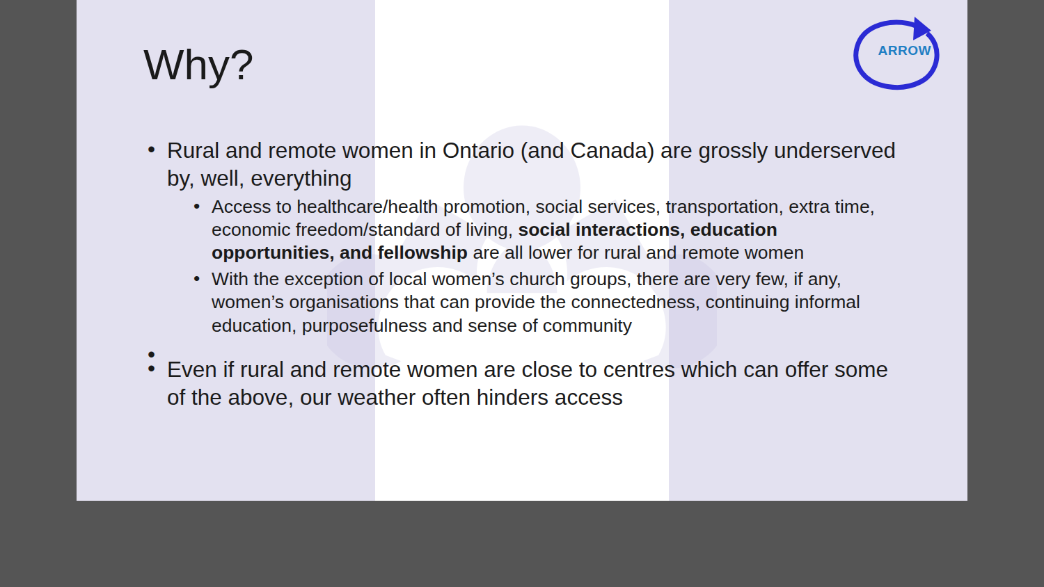ARROW
Why?
Rural and remote women in Ontario (and Canada) are grossly underserved by, well, everything
Access to healthcare/health promotion, social services, transportation, extra time, economic freedom/standard of living, social interactions, education opportunities, and fellowship are all lower for rural and remote women
With the exception of local women’s church groups, there are very few, if any, women’s organisations that can provide the connectedness, continuing informal education, purposefulness and sense of community
Even if rural and remote women are close to centres which can offer some of the above, our weather often hinders access